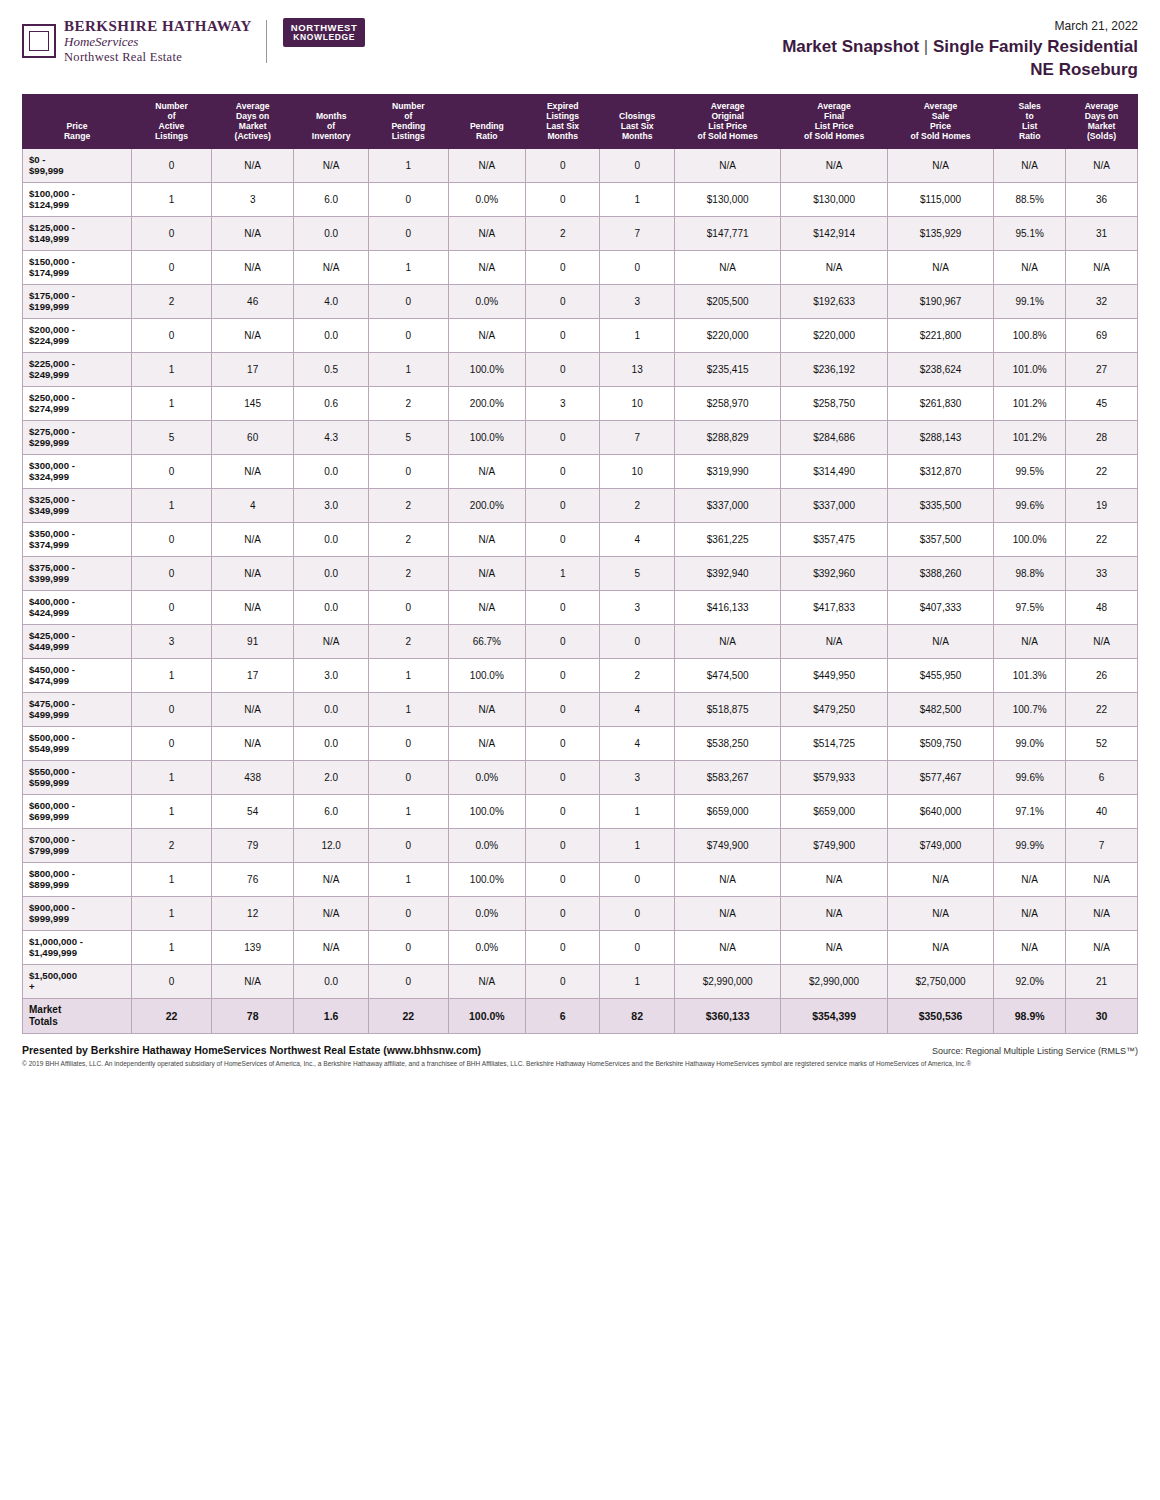BERKSHIRE HATHAWAY
HomeServices
Northwest Real Estate
NORTHWEST KNOWLEDGE
March 21, 2022
Market Snapshot | Single Family Residential
NE Roseburg
| Price Range | Number of Active Listings | Average Days on Market (Actives) | Months of Inventory | Number of Pending Listings | Pending Ratio | Expired Listings Last Six Months | Closings Last Six Months | Average Original List Price of Sold Homes | Average Final List Price of Sold Homes | Average Sale Price of Sold Homes | Sales to List Ratio | Average Days on Market (Solds) |
| --- | --- | --- | --- | --- | --- | --- | --- | --- | --- | --- | --- | --- |
| $0 - $99,999 | 0 | N/A | N/A | 1 | N/A | 0 | 0 | N/A | N/A | N/A | N/A | N/A |
| $100,000 - $124,999 | 1 | 3 | 6.0 | 0 | 0.0% | 0 | 1 | $130,000 | $130,000 | $115,000 | 88.5% | 36 |
| $125,000 - $149,999 | 0 | N/A | 0.0 | 0 | N/A | 2 | 7 | $147,771 | $142,914 | $135,929 | 95.1% | 31 |
| $150,000 - $174,999 | 0 | N/A | N/A | 1 | N/A | 0 | 0 | N/A | N/A | N/A | N/A | N/A |
| $175,000 - $199,999 | 2 | 46 | 4.0 | 0 | 0.0% | 0 | 3 | $205,500 | $192,633 | $190,967 | 99.1% | 32 |
| $200,000 - $224,999 | 0 | N/A | 0.0 | 0 | N/A | 0 | 1 | $220,000 | $220,000 | $221,800 | 100.8% | 69 |
| $225,000 - $249,999 | 1 | 17 | 0.5 | 1 | 100.0% | 0 | 13 | $235,415 | $236,192 | $238,624 | 101.0% | 27 |
| $250,000 - $274,999 | 1 | 145 | 0.6 | 2 | 200.0% | 3 | 10 | $258,970 | $258,750 | $261,830 | 101.2% | 45 |
| $275,000 - $299,999 | 5 | 60 | 4.3 | 5 | 100.0% | 0 | 7 | $288,829 | $284,686 | $288,143 | 101.2% | 28 |
| $300,000 - $324,999 | 0 | N/A | 0.0 | 0 | N/A | 0 | 10 | $319,990 | $314,490 | $312,870 | 99.5% | 22 |
| $325,000 - $349,999 | 1 | 4 | 3.0 | 2 | 200.0% | 0 | 2 | $337,000 | $337,000 | $335,500 | 99.6% | 19 |
| $350,000 - $374,999 | 0 | N/A | 0.0 | 2 | N/A | 0 | 4 | $361,225 | $357,475 | $357,500 | 100.0% | 22 |
| $375,000 - $399,999 | 0 | N/A | 0.0 | 2 | N/A | 1 | 5 | $392,940 | $392,960 | $388,260 | 98.8% | 33 |
| $400,000 - $424,999 | 0 | N/A | 0.0 | 0 | N/A | 0 | 3 | $416,133 | $417,833 | $407,333 | 97.5% | 48 |
| $425,000 - $449,999 | 3 | 91 | N/A | 2 | 66.7% | 0 | 0 | N/A | N/A | N/A | N/A | N/A |
| $450,000 - $474,999 | 1 | 17 | 3.0 | 1 | 100.0% | 0 | 2 | $474,500 | $449,950 | $455,950 | 101.3% | 26 |
| $475,000 - $499,999 | 0 | N/A | 0.0 | 1 | N/A | 0 | 4 | $518,875 | $479,250 | $482,500 | 100.7% | 22 |
| $500,000 - $549,999 | 0 | N/A | 0.0 | 0 | N/A | 0 | 4 | $538,250 | $514,725 | $509,750 | 99.0% | 52 |
| $550,000 - $599,999 | 1 | 438 | 2.0 | 0 | 0.0% | 0 | 3 | $583,267 | $579,933 | $577,467 | 99.6% | 6 |
| $600,000 - $699,999 | 1 | 54 | 6.0 | 1 | 100.0% | 0 | 1 | $659,000 | $659,000 | $640,000 | 97.1% | 40 |
| $700,000 - $799,999 | 2 | 79 | 12.0 | 0 | 0.0% | 0 | 1 | $749,900 | $749,900 | $749,000 | 99.9% | 7 |
| $800,000 - $899,999 | 1 | 76 | N/A | 1 | 100.0% | 0 | 0 | N/A | N/A | N/A | N/A | N/A |
| $900,000 - $999,999 | 1 | 12 | N/A | 0 | 0.0% | 0 | 0 | N/A | N/A | N/A | N/A | N/A |
| $1,000,000 - $1,499,999 | 1 | 139 | N/A | 0 | 0.0% | 0 | 0 | N/A | N/A | N/A | N/A | N/A |
| $1,500,000 + | 0 | N/A | 0.0 | 0 | N/A | 0 | 1 | $2,990,000 | $2,990,000 | $2,750,000 | 92.0% | 21 |
| Market Totals | 22 | 78 | 1.6 | 22 | 100.0% | 6 | 82 | $360,133 | $354,399 | $350,536 | 98.9% | 30 |
Presented by Berkshire Hathaway HomeServices Northwest Real Estate (www.bhhsnw.com)
Source: Regional Multiple Listing Service (RMLS™)
© 2019 BHH Affiliates, LLC. An independently operated subsidiary of HomeServices of America, Inc., a Berkshire Hathaway affiliate, and a franchisee of BHH Affiliates, LLC. Berkshire Hathaway HomeServices and the Berkshire Hathaway HomeServices symbol are registered service marks of HomeServices of America, Inc.®